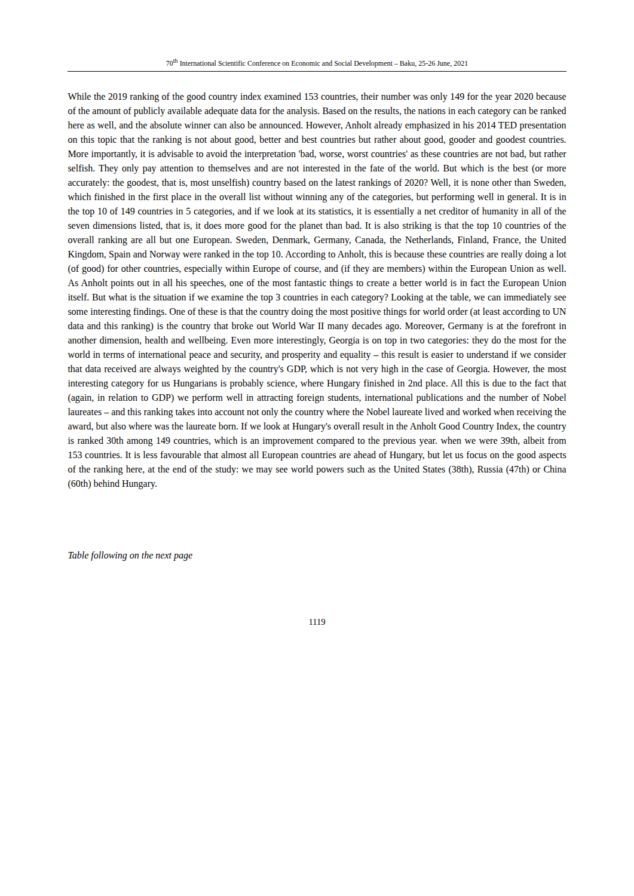70th International Scientific Conference on Economic and Social Development – Baku, 25-26 June, 2021
While the 2019 ranking of the good country index examined 153 countries, their number was only 149 for the year 2020 because of the amount of publicly available adequate data for the analysis. Based on the results, the nations in each category can be ranked here as well, and the absolute winner can also be announced. However, Anholt already emphasized in his 2014 TED presentation on this topic that the ranking is not about good, better and best countries but rather about good, gooder and goodest countries. More importantly, it is advisable to avoid the interpretation 'bad, worse, worst countries' as these countries are not bad, but rather selfish. They only pay attention to themselves and are not interested in the fate of the world. But which is the best (or more accurately: the goodest, that is, most unselfish) country based on the latest rankings of 2020? Well, it is none other than Sweden, which finished in the first place in the overall list without winning any of the categories, but performing well in general. It is in the top 10 of 149 countries in 5 categories, and if we look at its statistics, it is essentially a net creditor of humanity in all of the seven dimensions listed, that is, it does more good for the planet than bad. It is also striking is that the top 10 countries of the overall ranking are all but one European. Sweden, Denmark, Germany, Canada, the Netherlands, Finland, France, the United Kingdom, Spain and Norway were ranked in the top 10. According to Anholt, this is because these countries are really doing a lot (of good) for other countries, especially within Europe of course, and (if they are members) within the European Union as well. As Anholt points out in all his speeches, one of the most fantastic things to create a better world is in fact the European Union itself. But what is the situation if we examine the top 3 countries in each category? Looking at the table, we can immediately see some interesting findings. One of these is that the country doing the most positive things for world order (at least according to UN data and this ranking) is the country that broke out World War II many decades ago. Moreover, Germany is at the forefront in another dimension, health and wellbeing. Even more interestingly, Georgia is on top in two categories: they do the most for the world in terms of international peace and security, and prosperity and equality – this result is easier to understand if we consider that data received are always weighted by the country's GDP, which is not very high in the case of Georgia. However, the most interesting category for us Hungarians is probably science, where Hungary finished in 2nd place. All this is due to the fact that (again, in relation to GDP) we perform well in attracting foreign students, international publications and the number of Nobel laureates – and this ranking takes into account not only the country where the Nobel laureate lived and worked when receiving the award, but also where was the laureate born. If we look at Hungary's overall result in the Anholt Good Country Index, the country is ranked 30th among 149 countries, which is an improvement compared to the previous year. when we were 39th, albeit from 153 countries. It is less favourable that almost all European countries are ahead of Hungary, but let us focus on the good aspects of the ranking here, at the end of the study: we may see world powers such as the United States (38th), Russia (47th) or China (60th) behind Hungary.
Table following on the next page
1119